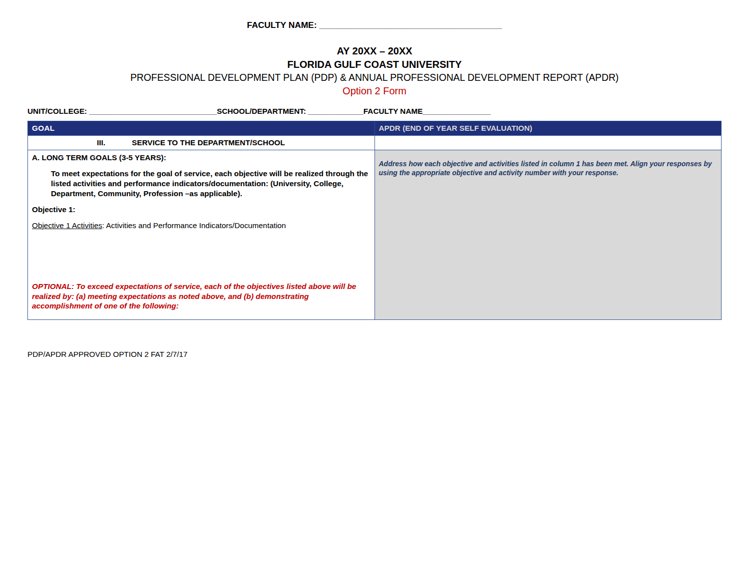FACULTY NAME: ______________________________________
AY 20XX – 20XX
FLORIDA GULF COAST UNIVERSITY
PROFESSIONAL DEVELOPMENT PLAN (PDP) & ANNUAL PROFESSIONAL DEVELOPMENT REPORT (APDR)
Option 2 Form
UNIT/COLLEGE: ______________________________SCHOOL/DEPARTMENT: _____________FACULTY NAME________________
| GOAL | APDR (END OF YEAR SELF EVALUATION) |
| III. SERVICE TO THE DEPARTMENT/SCHOOL | |
| A. LONG TERM GOALS (3-5 YEARS): To meet expectations for the goal of service, each objective will be realized through the listed activities and performance indicators/documentation: (University, College, Department, Community, Profession –as applicable). Objective 1: Objective 1 Activities : Activities and Performance Indicators/Documentation OPTIONAL: To exceed expectations of service, each of the objectives listed above will be realized by: (a) meeting expectations as noted above, and (b) demonstrating accomplishment of one of the following: | Address how each objective and activities listed in column 1 has been met. Align your responses by using the appropriate objective and activity number with your response. |
PDP/APDR APPROVED OPTION 2 FAT 2/7/17